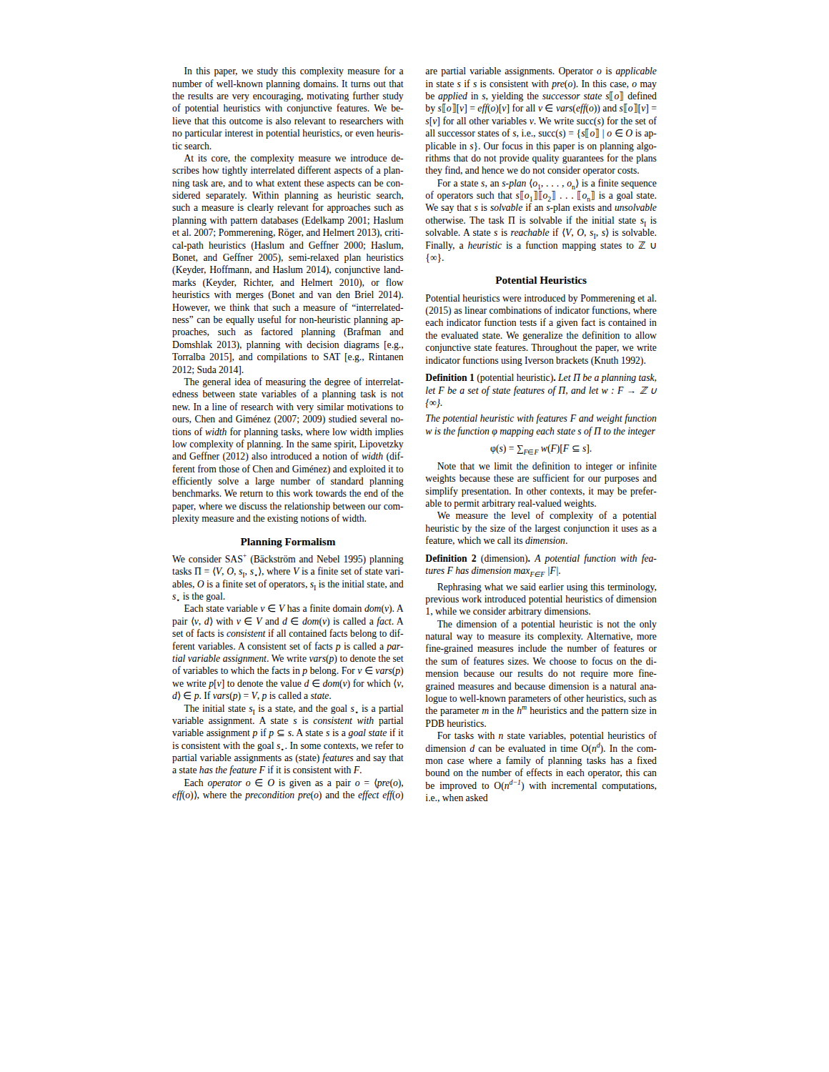In this paper, we study this complexity measure for a number of well-known planning domains. It turns out that the results are very encouraging, motivating further study of potential heuristics with conjunctive features. We believe that this outcome is also relevant to researchers with no particular interest in potential heuristics, or even heuristic search.
At its core, the complexity measure we introduce describes how tightly interrelated different aspects of a planning task are, and to what extent these aspects can be considered separately. Within planning as heuristic search, such a measure is clearly relevant for approaches such as planning with pattern databases (Edelkamp 2001; Haslum et al. 2007; Pommerening, Röger, and Helmert 2013), critical-path heuristics (Haslum and Geffner 2000; Haslum, Bonet, and Geffner 2005), semi-relaxed plan heuristics (Keyder, Hoffmann, and Haslum 2014), conjunctive landmarks (Keyder, Richter, and Helmert 2010), or flow heuristics with merges (Bonet and van den Briel 2014). However, we think that such a measure of “interrelatedness” can be equally useful for non-heuristic planning approaches, such as factored planning (Brafman and Domshlak 2013), planning with decision diagrams [e.g., Torralba 2015], and compilations to SAT [e.g., Rintanen 2012; Suda 2014].
The general idea of measuring the degree of interrelatedness between state variables of a planning task is not new. In a line of research with very similar motivations to ours, Chen and Giménez (2007; 2009) studied several notions of width for planning tasks, where low width implies low complexity of planning. In the same spirit, Lipovetzky and Geffner (2012) also introduced a notion of width (different from those of Chen and Giménez) and exploited it to efficiently solve a large number of standard planning benchmarks. We return to this work towards the end of the paper, where we discuss the relationship between our complexity measure and the existing notions of width.
Planning Formalism
We consider SAS+ (Bäckström and Nebel 1995) planning tasks Π = ⟨V, O, sI, s⋆⟩, where V is a finite set of state variables, O is a finite set of operators, sI is the initial state, and s⋆ is the goal.
Each state variable v ∈ V has a finite domain dom(v). A pair ⟨v, d⟩ with v ∈ V and d ∈ dom(v) is called a fact. A set of facts is consistent if all contained facts belong to different variables. A consistent set of facts p is called a partial variable assignment. We write vars(p) to denote the set of variables to which the facts in p belong. For v ∈ vars(p) we write p[v] to denote the value d ∈ dom(v) for which ⟨v, d⟩ ∈ p. If vars(p) = V, p is called a state.
The initial state sI is a state, and the goal s⋆ is a partial variable assignment. A state s is consistent with partial variable assignment p if p ⊆ s. A state s is a goal state if it is consistent with the goal s⋆. In some contexts, we refer to partial variable assignments as (state) features and say that a state has the feature F if it is consistent with F.
Each operator o ∈ O is given as a pair o = ⟨pre(o), eff(o)⟩, where the precondition pre(o) and the effect eff(o) are partial variable assignments. Operator o is applicable in state s if s is consistent with pre(o). In this case, o may be applied in s, yielding the successor state s⟦o⟧ defined by s⟦o⟧[v] = eff(o)[v] for all v ∈ vars(eff(o)) and s⟦o⟧[v] = s[v] for all other variables v. We write succ(s) for the set of all successor states of s, i.e., succ(s) = {s⟦o⟧ | o ∈ O is applicable in s}. Our focus in this paper is on planning algorithms that do not provide quality guarantees for the plans they find, and hence we do not consider operator costs.
For a state s, an s-plan ⟨o1, . . . , on⟩ is a finite sequence of operators such that s⟦o1⟧⟦o2⟧ . . . ⟦on⟧ is a goal state. We say that s is solvable if an s-plan exists and unsolvable otherwise. The task Π is solvable if the initial state sI is solvable. A state s is reachable if ⟨V, O, sI, s⟩ is solvable. Finally, a heuristic is a function mapping states to ℤ ∪ {∞}.
Potential Heuristics
Potential heuristics were introduced by Pommerening et al. (2015) as linear combinations of indicator functions, where each indicator function tests if a given fact is contained in the evaluated state. We generalize the definition to allow conjunctive state features. Throughout the paper, we write indicator functions using Iverson brackets (Knuth 1992).
Definition 1 (potential heuristic). Let Π be a planning task, let F be a set of state features of Π, and let w : F → ℤ ∪ {∞}.
The potential heuristic with features F and weight function w is the function φ mapping each state s of Π to the integer
φ(s) = ∑F∈F w(F)[F ⊆ s].
Note that we limit the definition to integer or infinite weights because these are sufficient for our purposes and simplify presentation. In other contexts, it may be preferable to permit arbitrary real-valued weights.
We measure the level of complexity of a potential heuristic by the size of the largest conjunction it uses as a feature, which we call its dimension.
Definition 2 (dimension). A potential function with features F has dimension maxF∈F |F|.
Rephrasing what we said earlier using this terminology, previous work introduced potential heuristics of dimension 1, while we consider arbitrary dimensions.
The dimension of a potential heuristic is not the only natural way to measure its complexity. Alternative, more fine-grained measures include the number of features or the sum of features sizes. We choose to focus on the dimension because our results do not require more fine-grained measures and because dimension is a natural analogue to well-known parameters of other heuristics, such as the parameter m in the hm heuristics and the pattern size in PDB heuristics.
For tasks with n state variables, potential heuristics of dimension d can be evaluated in time O(nd). In the common case where a family of planning tasks has a fixed bound on the number of effects in each operator, this can be improved to O(nd−1) with incremental computations, i.e., when asked